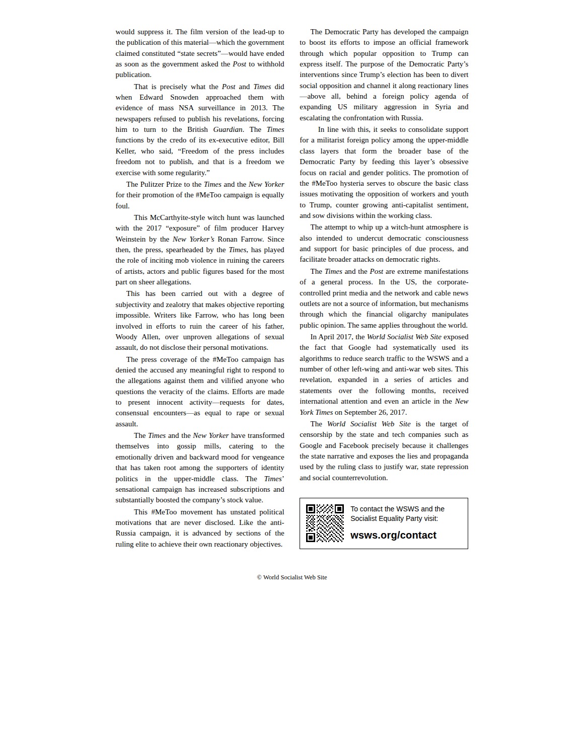would suppress it. The film version of the lead-up to the publication of this material—which the government claimed constituted “state secrets”—would have ended as soon as the government asked the Post to withhold publication.
That is precisely what the Post and Times did when Edward Snowden approached them with evidence of mass NSA surveillance in 2013. The newspapers refused to publish his revelations, forcing him to turn to the British Guardian. The Times functions by the credo of its ex-executive editor, Bill Keller, who said, “Freedom of the press includes freedom not to publish, and that is a freedom we exercise with some regularity.”
The Pulitzer Prize to the Times and the New Yorker for their promotion of the #MeToo campaign is equally foul.
This McCarthyite-style witch hunt was launched with the 2017 “exposure” of film producer Harvey Weinstein by the New Yorker’s Ronan Farrow. Since then, the press, spearheaded by the Times, has played the role of inciting mob violence in ruining the careers of artists, actors and public figures based for the most part on sheer allegations.
This has been carried out with a degree of subjectivity and zealotry that makes objective reporting impossible. Writers like Farrow, who has long been involved in efforts to ruin the career of his father, Woody Allen, over unproven allegations of sexual assault, do not disclose their personal motivations.
The press coverage of the #MeToo campaign has denied the accused any meaningful right to respond to the allegations against them and vilified anyone who questions the veracity of the claims. Efforts are made to present innocent activity—requests for dates, consensual encounters—as equal to rape or sexual assault.
The Times and the New Yorker have transformed themselves into gossip mills, catering to the emotionally driven and backward mood for vengeance that has taken root among the supporters of identity politics in the upper-middle class. The Times’ sensational campaign has increased subscriptions and substantially boosted the company’s stock value.
This #MeToo movement has unstated political motivations that are never disclosed. Like the anti-Russia campaign, it is advanced by sections of the ruling elite to achieve their own reactionary objectives.
The Democratic Party has developed the campaign to boost its efforts to impose an official framework through which popular opposition to Trump can express itself. The purpose of the Democratic Party’s interventions since Trump’s election has been to divert social opposition and channel it along reactionary lines—above all, behind a foreign policy agenda of expanding US military aggression in Syria and escalating the confrontation with Russia.
In line with this, it seeks to consolidate support for a militarist foreign policy among the upper-middle class layers that form the broader base of the Democratic Party by feeding this layer’s obsessive focus on racial and gender politics. The promotion of the #MeToo hysteria serves to obscure the basic class issues motivating the opposition of workers and youth to Trump, counter growing anti-capitalist sentiment, and sow divisions within the working class.
The attempt to whip up a witch-hunt atmosphere is also intended to undercut democratic consciousness and support for basic principles of due process, and facilitate broader attacks on democratic rights.
The Times and the Post are extreme manifestations of a general process. In the US, the corporate-controlled print media and the network and cable news outlets are not a source of information, but mechanisms through which the financial oligarchy manipulates public opinion. The same applies throughout the world.
In April 2017, the World Socialist Web Site exposed the fact that Google had systematically used its algorithms to reduce search traffic to the WSWS and a number of other left-wing and anti-war web sites. This revelation, expanded in a series of articles and statements over the following months, received international attention and even an article in the New York Times on September 26, 2017.
The World Socialist Web Site is the target of censorship by the state and tech companies such as Google and Facebook precisely because it challenges the state narrative and exposes the lies and propaganda used by the ruling class to justify war, state repression and social counterrevolution.
To contact the WSWS and the
Socialist Equality Party visit:
wsws.org/contact
© World Socialist Web Site